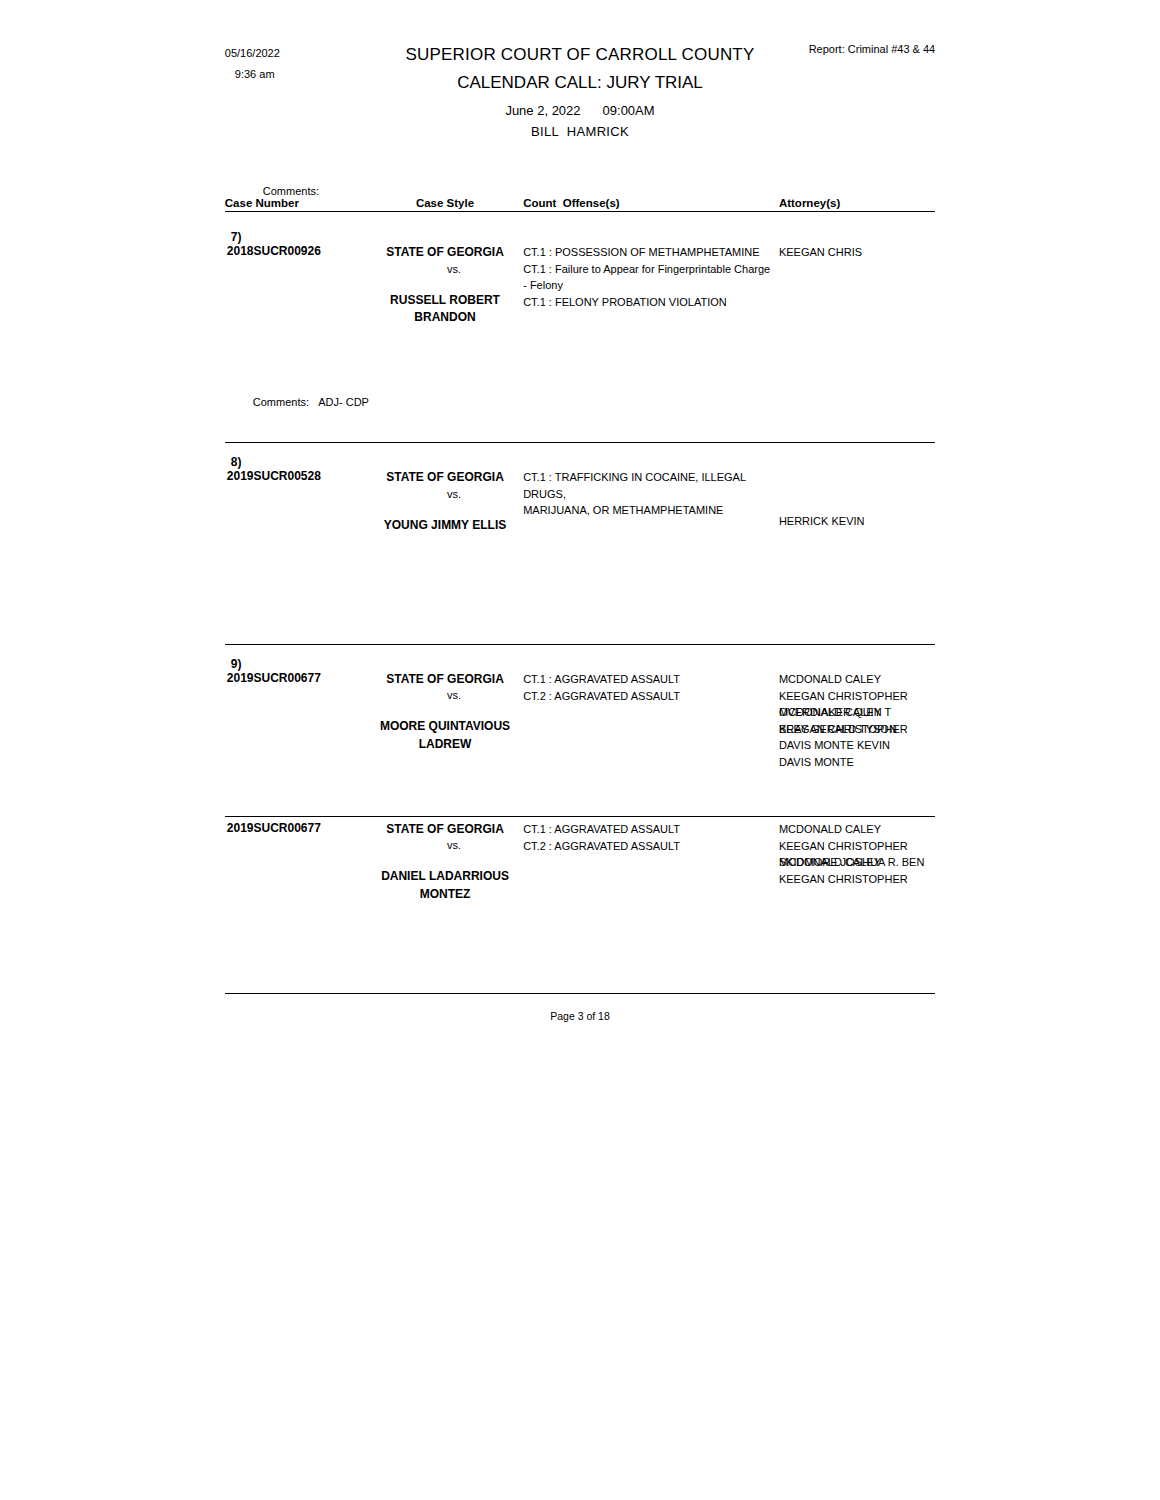05/16/2022 9:36 am
Report: Criminal #43 & 44
SUPERIOR COURT OF CARROLL COUNTY
CALENDAR CALL: JURY TRIAL
June 2, 2022 09:00AM
BILL HAMRICK
Comments:
| Case Number | Case Style | Count Offense(s) | Attorney(s) |
| --- | --- | --- | --- |
| 7) | | | |
| 2018SUCR00926 | STATE OF GEORGIA vs. RUSSELL ROBERT BRANDON | CT.1 : POSSESSION OF METHAMPHETAMINE CT.1 : Failure to Appear for Fingerprintable Charge - Felony CT.1 : FELONY PROBATION VIOLATION | KEEGAN CHRIS |
| Comments: ADJ- CDP |
| 8) | | | |
| 2019SUCR00528 | STATE OF GEORGIA vs. YOUNG JIMMY ELLIS | CT.1 : TRAFFICKING IN COCAINE, ILLEGAL DRUGS, MARIJUANA, OR METHAMPHETAMINE | HERRICK KEVIN |
| 9) | | | |
| 2019SUCR00677 | STATE OF GEORGIA vs. MOORE QUINTAVIOUS LADREW | CT.1 : AGGRAVATED ASSAULT CT.2 : AGGRAVATED ASSAULT | MCDONALD CALEY KEEGAN CHRISTOPHER MCDONALD CALEY OVERDIAKER QUIN T KEEGAN CHRISTOPHER BRAY GERALD TYSON DAVIS MONTE KEVIN DAVIS MONTE |
| 2019SUCR00677 | STATE OF GEORGIA vs. DANIEL LADARRIOUS MONTEZ | CT.1 : AGGRAVATED ASSAULT CT.2 : AGGRAVATED ASSAULT | MCDONALD CALEY KEEGAN CHRISTOPHER MCDONALD CALEY SKIDMORE JOSHUA R. BEN KEEGAN CHRISTOPHER |
Page 3 of 18